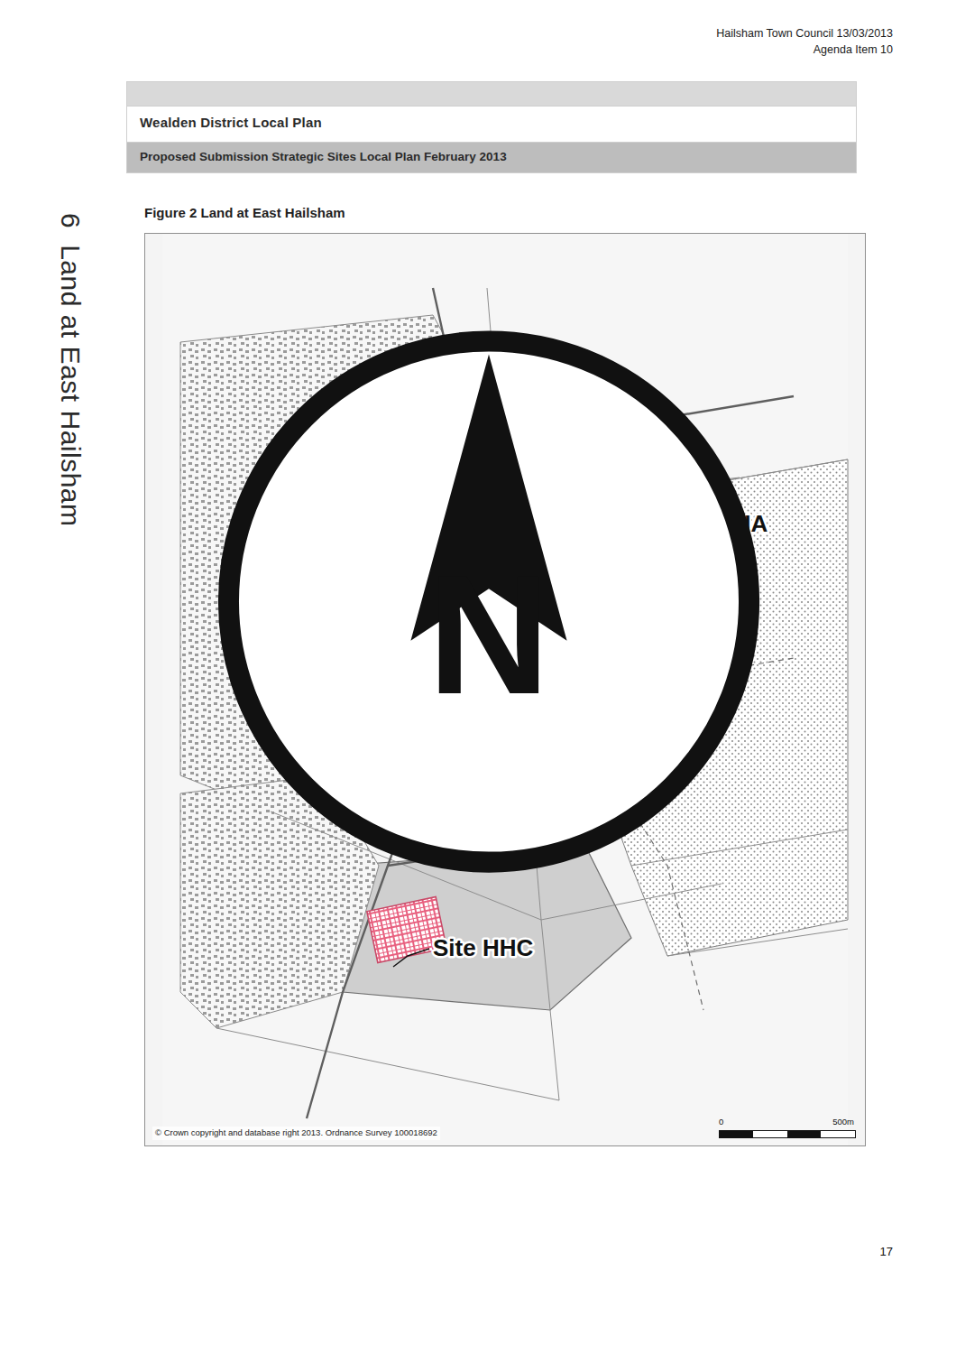Hailsham Town Council 13/03/2013
Agenda Item 10
Wealden District Local Plan
Proposed Submission Strategic Sites Local Plan February 2013
6 Land at East Hailsham
Figure 2 Land at East Hailsham
Site HHA Site HHB Site HHC N
© Crown copyright and database right 2013. Ordnance Survey 100018692
0500m
17